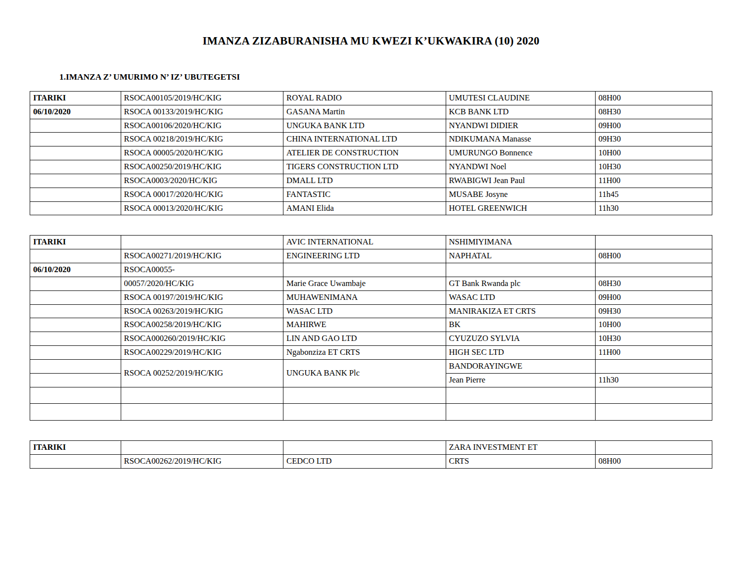IMANZA ZIZABURANISHA MU KWEZI K’UKWAKIRA (10) 2020
1.IMANZA Z’ UMURIMO N’ IZ’ UBUTEGETSI
| ITARIKI | RSOCA00105/2019/HC/KIG | ROYAL RADIO | UMUTESI CLAUDINE | 08H00 |
| 06/10/2020 | RSOCA 00133/2019/HC/KIG | GASANA Martin | KCB BANK LTD | 08H30 |
| | RSOCA00106/2020/HC/KIG | UNGUKA BANK LTD | NYANDWI DIDIER | 09H00 |
| | RSOCA 00218/2019/HC/KIG | CHINA INTERNATIONAL LTD | NDIKUMANA Manasse | 09H30 |
| | RSOCA 00005/2020/HC/KIG | ATELIER DE CONSTRUCTION | UMURUNGO Bonnence | 10H00 |
| | RSOCA00250/2019/HC/KIG | TIGERS CONSTRUCTION LTD | NYANDWI Noel | 10H30 |
| | RSOCA0003/2020/HC/KIG | DMALL LTD | RWABIGWI Jean Paul | 11H00 |
| | RSOCA 00017/2020/HC/KIG | FANTASTIC | MUSABE Josyne | 11h45 |
| | RSOCA 00013/2020/HC/KIG | AMANI Elida | HOTEL GREENWICH | 11h30 |
| ITARIKI | | AVIC INTERNATIONAL | NSHIMIYIMANA | |
| | RSOCA00271/2019/HC/KIG | ENGINEERING LTD | NAPHATAL | 08H00 |
| 06/10/2020 | RSOCA00055- | | | |
| | 00057/2020/HC/KIG | Marie Grace Uwambaje | GT Bank Rwanda plc | 08H30 |
| | RSOCA 00197/2019/HC/KIG | MUHAWENIMANA | WASAC LTD | 09H00 |
| | RSOCA 00263/2019/HC/KIG | WASAC LTD | MANIRAKIZA ET CRTS | 09H30 |
| | RSOCA00258/2019/HC/KIG | MAHIRWE | BK | 10H00 |
| | RSOCA000260/2019/HC/KIG | LIN AND GAO LTD | CYUZUZO SYLVIA | 10H30 |
| | RSOCA00229/2019/HC/KIG | Ngabonziza ET CRTS | HIGH SEC LTD | 11H00 |
| | RSOCA 00252/2019/HC/KIG | UNGUKA BANK Plc | BANDORAYINGWE | |
| | Jean Pierre | 11h30 |
| ITARIKI | | | ZARA INVESTMENT ET | |
| | RSOCA00262/2019/HC/KIG | CEDCO LTD | CRTS | 08H00 |